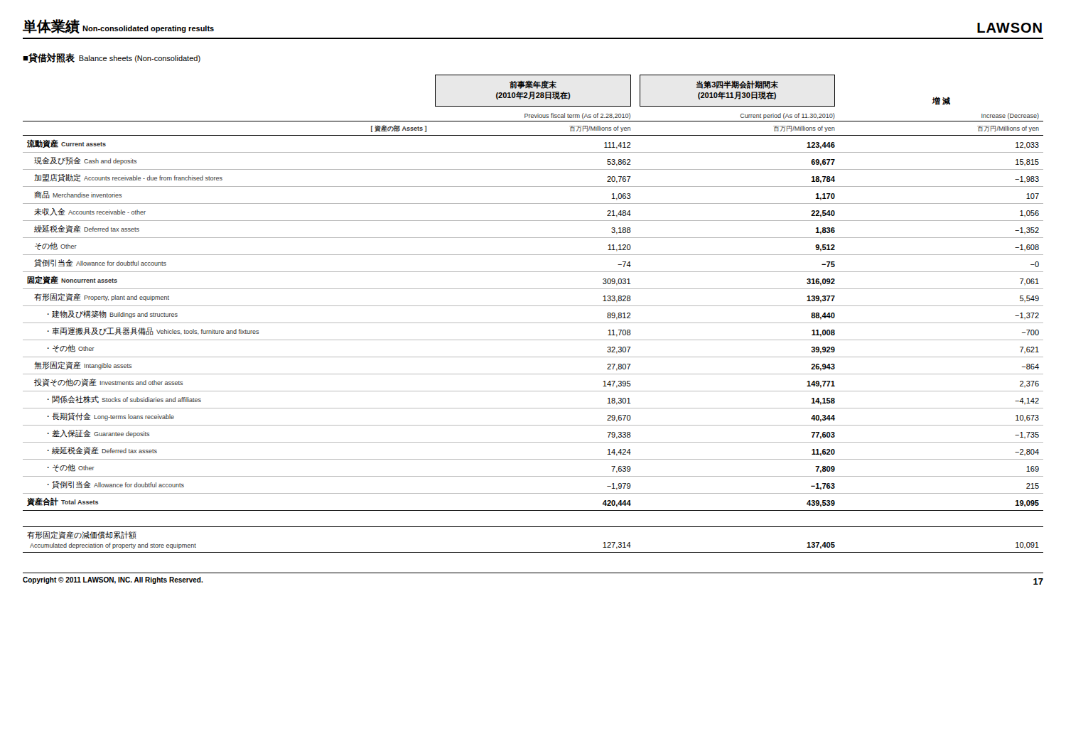単体業績 Non-consolidated operating results
LAWSON
■貸借対照表Balance sheets (Non-consolidated)
| | 前事業年度末 (2010年2月28日現在) | 当第3四半期会計期間末 (2010年11月30日現在) | 増 減 |
| --- | --- | --- | --- |
| | Previous fiscal term (As of 2.28,2010) | Current period (As of 11.30,2010) | Increase (Decrease) |
| [ 資産の部 Assets ] | 百万円/Millions of yen | 百万円/Millions of yen | 百万円/Millions of yen |
| 流動資産 Current assets | 111,412 | 123,446 | 12,033 |
| 現金及び預金 Cash and deposits | 53,862 | 69,677 | 15,815 |
| 加盟店貸勘定 Accounts receivable - due from franchised stores | 20,767 | 18,784 | −1,983 |
| 商品 Merchandise inventories | 1,063 | 1,170 | 107 |
| 未収入金 Accounts receivable - other | 21,484 | 22,540 | 1,056 |
| 繰延税金資産 Deferred tax assets | 3,188 | 1,836 | −1,352 |
| その他 Other | 11,120 | 9,512 | −1,608 |
| 貸倒引当金 Allowance for doubtful accounts | −74 | −75 | −0 |
| 固定資産 Noncurrent assets | 309,031 | 316,092 | 7,061 |
| 有形固定資産 Property, plant and equipment | 133,828 | 139,377 | 5,549 |
| ・建物及び構築物 Buildings and structures | 89,812 | 88,440 | −1,372 |
| ・車両運搬具及び工具器具備品 Vehicles, tools, furniture and fixtures | 11,708 | 11,008 | −700 |
| ・その他 Other | 32,307 | 39,929 | 7,621 |
| 無形固定資産 Intangible assets | 27,807 | 26,943 | −864 |
| 投資その他の資産 Investments and other assets | 147,395 | 149,771 | 2,376 |
| ・関係会社株式 Stocks of subsidiaries and affiliates | 18,301 | 14,158 | −4,142 |
| ・長期貸付金 Long-terms loans receivable | 29,670 | 40,344 | 10,673 |
| ・差入保証金 Guarantee deposits | 79,338 | 77,603 | −1,735 |
| ・繰延税金資産 Deferred tax assets | 14,424 | 11,620 | −2,804 |
| ・その他 Other | 7,639 | 7,809 | 169 |
| ・貸倒引当金 Allowance for doubtful accounts | −1,979 | −1,763 | 215 |
| 資産合計 Total Assets | 420,444 | 439,539 | 19,095 |
| 有形固定資産の減価償却累計額 Accumulated depreciation of property and store equipment | 127,314 | 137,405 | 10,091 |
Copyright © 2011 LAWSON, INC. All Rights Reserved.
17